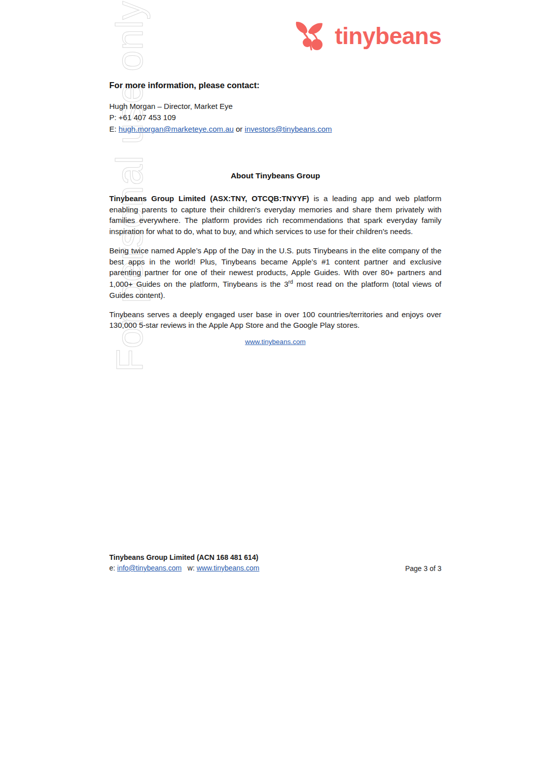For personal use only
tinybeans
For more information, please contact:
Hugh Morgan – Director, Market Eye
P: +61 407 453 109
E: hugh.morgan@marketeye.com.au or investors@tinybeans.com
About Tinybeans Group
Tinybeans Group Limited (ASX:TNY, OTCQB:TNYYF) is a leading app and web platform enabling parents to capture their children's everyday memories and share them privately with families everywhere. The platform provides rich recommendations that spark everyday family inspiration for what to do, what to buy, and which services to use for their children's needs.
Being twice named Apple’s App of the Day in the U.S. puts Tinybeans in the elite company of the best apps in the world! Plus, Tinybeans became Apple’s #1 content partner and exclusive parenting partner for one of their newest products, Apple Guides. With over 80+ partners and 1,000+ Guides on the platform, Tinybeans is the 3rd most read on the platform (total views of Guides content).
Tinybeans serves a deeply engaged user base in over 100 countries/territories and enjoys over 130,000 5-star reviews in the Apple App Store and the Google Play stores.
www.tinybeans.com
Tinybeans Group Limited (ACN 168 481 614)
e: info@tinybeans.com w: www.tinybeans.com
Page 3 of 3